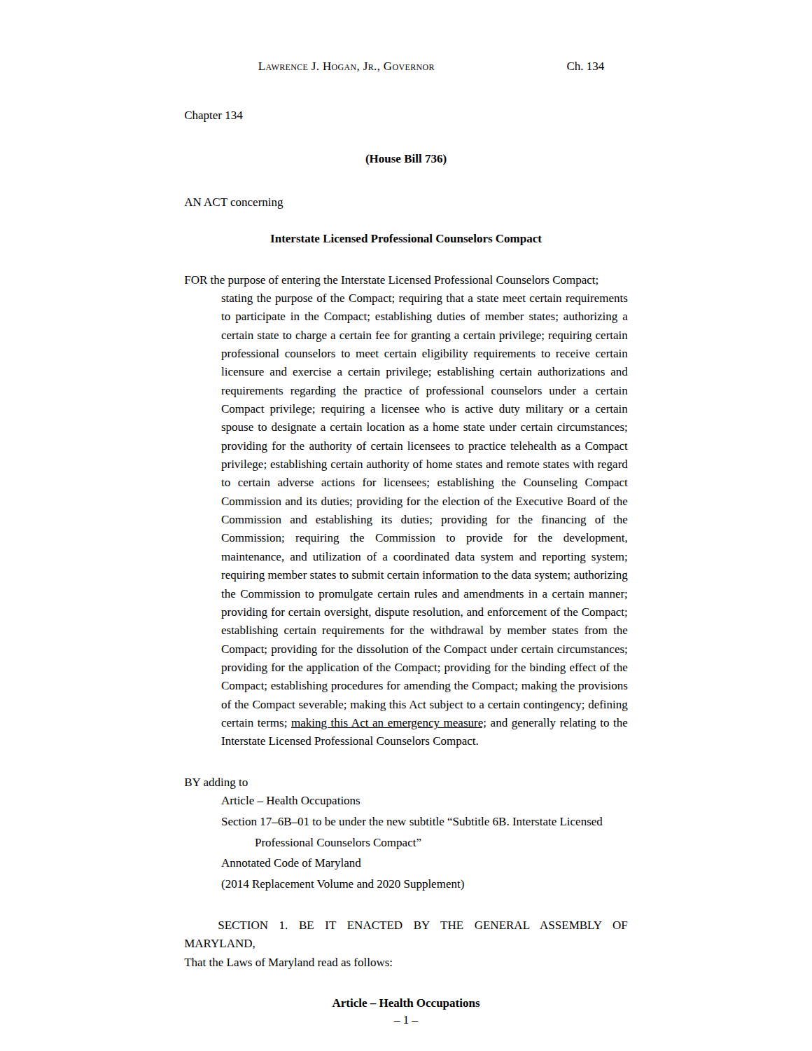Lawrence J. Hogan, Jr., Governor Ch. 134
Chapter 134
(House Bill 736)
AN ACT concerning
Interstate Licensed Professional Counselors Compact
FOR the purpose of entering the Interstate Licensed Professional Counselors Compact; stating the purpose of the Compact; requiring that a state meet certain requirements to participate in the Compact; establishing duties of member states; authorizing a certain state to charge a certain fee for granting a certain privilege; requiring certain professional counselors to meet certain eligibility requirements to receive certain licensure and exercise a certain privilege; establishing certain authorizations and requirements regarding the practice of professional counselors under a certain Compact privilege; requiring a licensee who is active duty military or a certain spouse to designate a certain location as a home state under certain circumstances; providing for the authority of certain licensees to practice telehealth as a Compact privilege; establishing certain authority of home states and remote states with regard to certain adverse actions for licensees; establishing the Counseling Compact Commission and its duties; providing for the election of the Executive Board of the Commission and establishing its duties; providing for the financing of the Commission; requiring the Commission to provide for the development, maintenance, and utilization of a coordinated data system and reporting system; requiring member states to submit certain information to the data system; authorizing the Commission to promulgate certain rules and amendments in a certain manner; providing for certain oversight, dispute resolution, and enforcement of the Compact; establishing certain requirements for the withdrawal by member states from the Compact; providing for the dissolution of the Compact under certain circumstances; providing for the application of the Compact; providing for the binding effect of the Compact; establishing procedures for amending the Compact; making the provisions of the Compact severable; making this Act subject to a certain contingency; defining certain terms; making this Act an emergency measure; and generally relating to the Interstate Licensed Professional Counselors Compact.
BY adding to
Article – Health Occupations
Section 17–6B–01 to be under the new subtitle “Subtitle 6B. Interstate Licensed
Professional Counselors Compact”
Annotated Code of Maryland
(2014 Replacement Volume and 2020 Supplement)
SECTION 1. BE IT ENACTED BY THE GENERAL ASSEMBLY OF MARYLAND, That the Laws of Maryland read as follows:
Article – Health Occupations
– 1 –